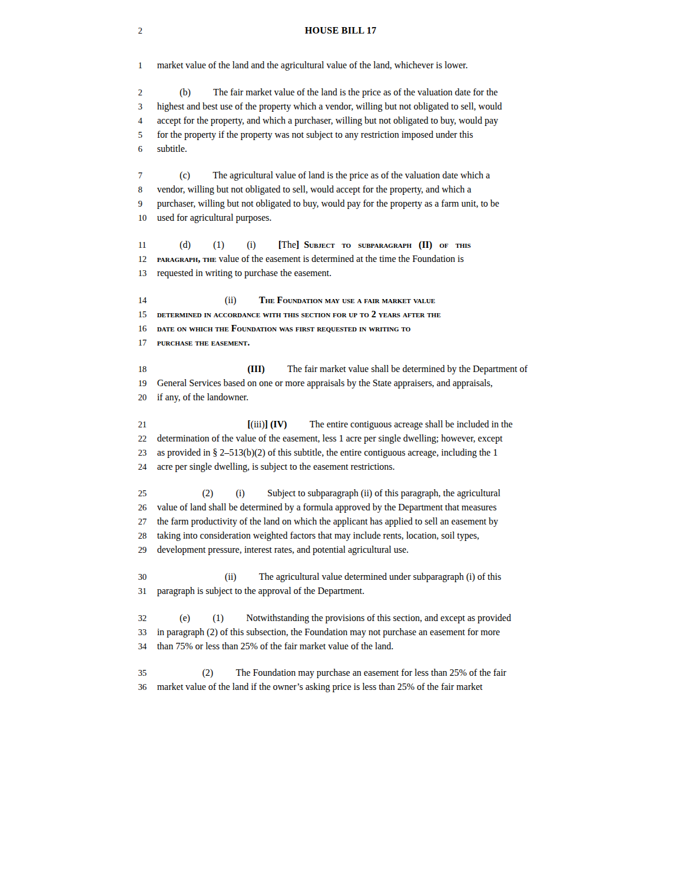2
HOUSE BILL 17
1
market value of the land and the agricultural value of the land, whichever is lower.
2
(b) The fair market value of the land is the price as of the valuation date for the
3
highest and best use of the property which a vendor, willing but not obligated to sell, would
4
accept for the property, and which a purchaser, willing but not obligated to buy, would pay
5
for the property if the property was not subject to any restriction imposed under this
6
subtitle.
7
(c) The agricultural value of land is the price as of the valuation date which a
8
vendor, willing but not obligated to sell, would accept for the property, and which a
9
purchaser, willing but not obligated to buy, would pay for the property as a farm unit, to be
10
used for agricultural purposes.
11
(d) (1) (i) [The] Subject to subparagraph (II) of this
12
paragraph, the value of the easement is determined at the time the Foundation is
13
requested in writing to purchase the easement.
14
(ii) The Foundation may use a fair market value
15
determined in accordance with this section for up to 2 years after the
16
date on which the Foundation was first requested in writing to
17
purchase the easement.
18
(III) The fair market value shall be determined by the Department of
19
General Services based on one or more appraisals by the State appraisers, and appraisals,
20
if any, of the landowner.
21
[(iii)] (IV) The entire contiguous acreage shall be included in the
22
determination of the value of the easement, less 1 acre per single dwelling; however, except
23
as provided in § 2–513(b)(2) of this subtitle, the entire contiguous acreage, including the 1
24
acre per single dwelling, is subject to the easement restrictions.
25
(2) (i) Subject to subparagraph (ii) of this paragraph, the agricultural
26
value of land shall be determined by a formula approved by the Department that measures
27
the farm productivity of the land on which the applicant has applied to sell an easement by
28
taking into consideration weighted factors that may include rents, location, soil types,
29
development pressure, interest rates, and potential agricultural use.
30
(ii) The agricultural value determined under subparagraph (i) of this
31
paragraph is subject to the approval of the Department.
32
(e) (1) Notwithstanding the provisions of this section, and except as provided
33
in paragraph (2) of this subsection, the Foundation may not purchase an easement for more
34
than 75% or less than 25% of the fair market value of the land.
35
(2) The Foundation may purchase an easement for less than 25% of the fair
36
market value of the land if the owner’s asking price is less than 25% of the fair market